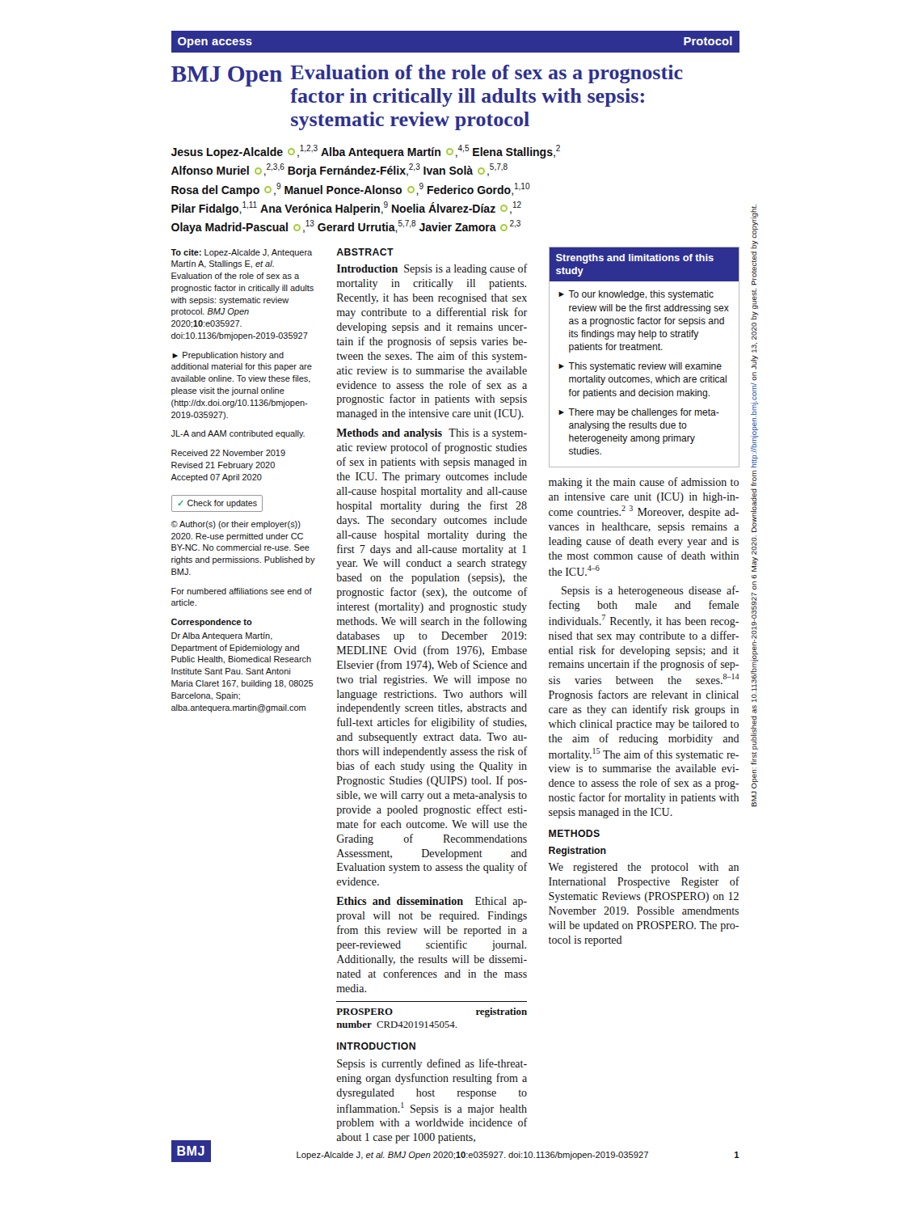BMJ Open: first published as 10.1136/bmjopen-2019-035927 on 6 May 2020. Downloaded from http://bmjopen.bmj.com/ on July 13, 2020 by guest. Protected by copyright.
Open access
Protocol
BMJ Open
Evaluation of the role of sex as a prognostic factor in critically ill adults with sepsis: systematic review protocol
Jesus Lopez-Alcalde ,1,2,3 Alba Antequera Martín ,4,5 Elena Stallings,2
Alfonso Muriel ,2,3,6 Borja Fernández-Félix,2,3 Ivan Solà ,5,7,8
Rosa del Campo ,9 Manuel Ponce-Alonso ,9 Federico Gordo,1,10
Pilar Fidalgo,1,11 Ana Verónica Halperin,9 Noelia Álvarez-Díaz ,12
Olaya Madrid-Pascual ,13 Gerard Urrutia,5,7,8 Javier Zamora 2,3
To cite: Lopez-Alcalde J, Antequera Martín A, Stallings E, et al. Evaluation of the role of sex as a prognostic factor in critically ill adults with sepsis: systematic review protocol. BMJ Open 2020;10:e035927. doi:10.1136/bmjopen-2019-035927
► Prepublication history and additional material for this paper are available online. To view these files, please visit the journal online (http://dx.doi.org/10.1136/bmjopen-2019-035927).
JL-A and AAM contributed equally.
Received 22 November 2019
Revised 21 February 2020
Accepted 07 April 2020
✓Check for updates
© Author(s) (or their employer(s)) 2020. Re-use permitted under CC BY-NC. No commercial re-use. See rights and permissions. Published by BMJ.
For numbered affiliations see end of article.
Correspondence to
Dr Alba Antequera Martín, Department of Epidemiology and Public Health, Biomedical Research Institute Sant Pau. Sant Antoni Maria Claret 167, building 18, 08025 Barcelona, Spain;
alba.antequera.martin@gmail.com
Abstract
Introduction Sepsis is a leading cause of mortality in critically ill patients. Recently, it has been recognised that sex may contribute to a differential risk for developing sepsis and it remains uncertain if the prognosis of sepsis varies between the sexes. The aim of this systematic review is to summarise the available evidence to assess the role of sex as a prognostic factor in patients with sepsis managed in the intensive care unit (ICU).
Methods and analysis This is a systematic review protocol of prognostic studies of sex in patients with sepsis managed in the ICU. The primary outcomes include all-cause hospital mortality and all-cause hospital mortality during the first 28 days. The secondary outcomes include all-cause hospital mortality during the first 7 days and all-cause mortality at 1 year. We will conduct a search strategy based on the population (sepsis), the prognostic factor (sex), the outcome of interest (mortality) and prognostic study methods. We will search in the following databases up to December 2019: MEDLINE Ovid (from 1976), Embase Elsevier (from 1974), Web of Science and two trial registries. We will impose no language restrictions. Two authors will independently screen titles, abstracts and full-text articles for eligibility of studies, and subsequently extract data. Two authors will independently assess the risk of bias of each study using the Quality in Prognostic Studies (QUIPS) tool. If possible, we will carry out a meta-analysis to provide a pooled prognostic effect estimate for each outcome. We will use the Grading of Recommendations Assessment, Development and Evaluation system to assess the quality of evidence.
Ethics and dissemination Ethical approval will not be required. Findings from this review will be reported in a peer-reviewed scientific journal. Additionally, the results will be disseminated at conferences and in the mass media.
PROSPERO registration number CRD42019145054.
Introduction
Sepsis is currently defined as life-threatening organ dysfunction resulting from a dysregulated host response to inflammation.1 Sepsis is a major health problem with a worldwide incidence of about 1 case per 1000 patients,
Strengths and limitations of this study
To our knowledge, this systematic review will be the first addressing sex as a prognostic factor for sepsis and its findings may help to stratify patients for treatment.
This systematic review will examine mortality outcomes, which are critical for patients and decision making.
There may be challenges for meta-analysing the results due to heterogeneity among primary studies.
making it the main cause of admission to an intensive care unit (ICU) in high-income countries.2 3 Moreover, despite advances in healthcare, sepsis remains a leading cause of death every year and is the most common cause of death within the ICU.4–6
Sepsis is a heterogeneous disease affecting both male and female individuals.7 Recently, it has been recognised that sex may contribute to a differential risk for developing sepsis; and it remains uncertain if the prognosis of sepsis varies between the sexes.8–14 Prognosis factors are relevant in clinical care as they can identify risk groups in which clinical practice may be tailored to the aim of reducing morbidity and mortality.15 The aim of this systematic review is to summarise the available evidence to assess the role of sex as a prognostic factor for mortality in patients with sepsis managed in the ICU.
Methods
Registration
We registered the protocol with an International Prospective Register of Systematic Reviews (PROSPERO) on 12 November 2019. Possible amendments will be updated on PROSPERO. The protocol is reported
BMJ
Lopez-Alcalde J, et al. BMJ Open 2020;10:e035927. doi:10.1136/bmjopen-2019-035927
1